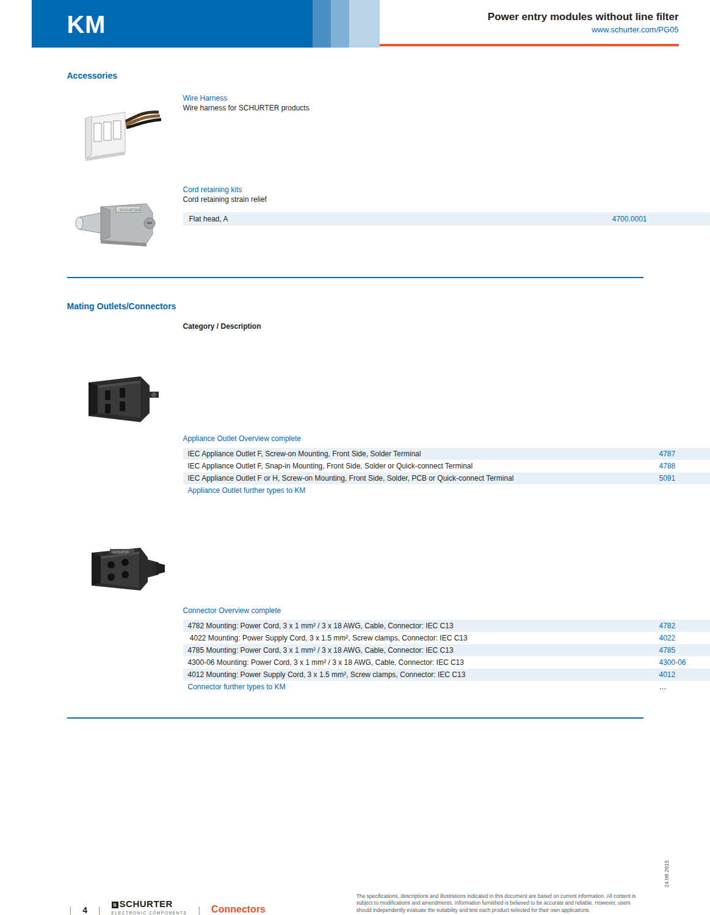KM
Power entry modules without line filter
www.schurter.com/PG05
Accessories
Wire Harness
Wire harness for SCHURTER products
SCHURTER
Cord retaining kits
Cord retaining strain relief
Flat head, A 4700.0001
Mating Outlets/Connectors
Category / Description
Appliance Outlet Overview complete
| IEC Appliance Outlet F, Screw-on Mounting, Front Side, Solder Terminal | 4787 |
| IEC Appliance Outlet F, Snap-in Mounting, Front Side, Solder or Quick-connect Terminal | 4788 |
| IEC Appliance Outlet F or H, Screw-on Mounting, Front Side, Solder, PCB or Quick-connect Terminal | 5091 |
| Appliance Outlet further types to KM | |
SCHURTER
Connector Overview complete
| 4782 Mounting: Power Cord, 3 x 1 mm² / 3 x 18 AWG, Cable, Connector: IEC C13 | 4782 |
| 4022 Mounting: Power Supply Cord, 3 x 1.5 mm², Screw clamps, Connector: IEC C13 | 4022 |
| 4785 Mounting: Power Cord, 3 x 1 mm² / 3 x 18 AWG, Cable, Connector: IEC C13 | 4785 |
| 4300-06 Mounting: Power Cord, 3 x 1 mm² / 3 x 18 AWG, Cable, Connector: IEC C13 | 4300-06 |
| 4012 Mounting: Power Supply Cord, 3 x 1.5 mm², Screw clamps, Connector: IEC C13 | 4012 |
| Connector further types to KM | … |
24.08.2015
| 4 | SSCHURTERELECTRONIC COMPONENTS | Connectors
The specifications, descriptions and illustrations indicated in this document are based on current information. All content is subject to modifications and amendments. Information furnished is believed to be accurate and reliable. However, users should independently evaluate the suitability and test each product selected for their own applications.